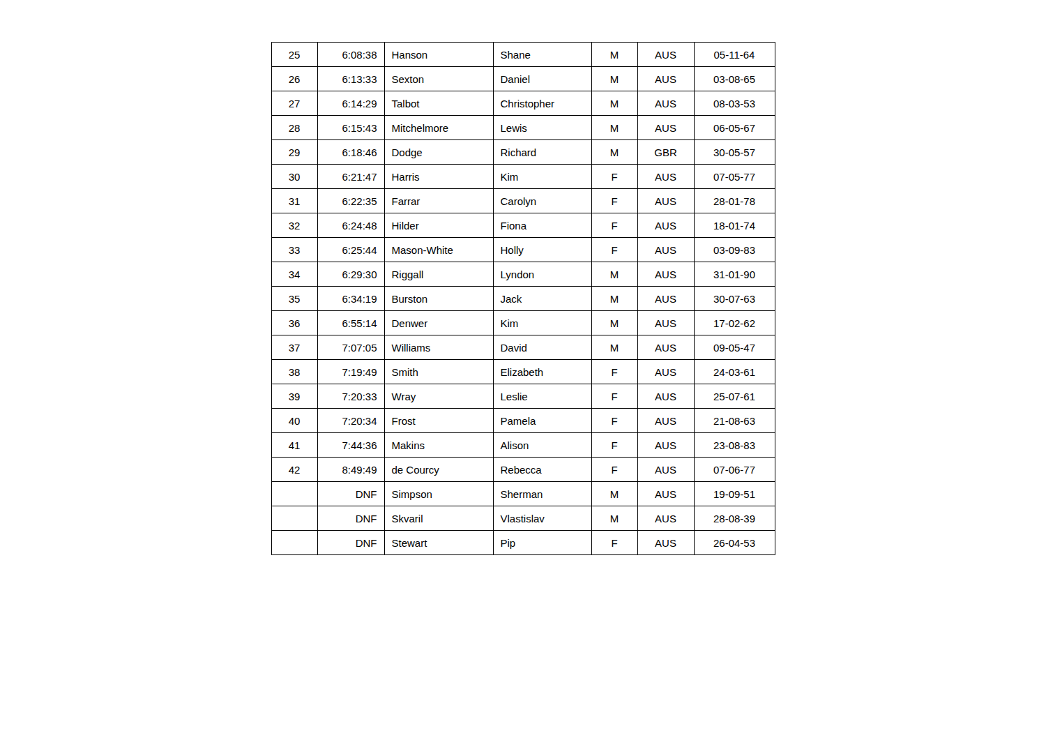| 25 | 6:08:38 | Hanson | Shane | M | AUS | 05-11-64 |
| 26 | 6:13:33 | Sexton | Daniel | M | AUS | 03-08-65 |
| 27 | 6:14:29 | Talbot | Christopher | M | AUS | 08-03-53 |
| 28 | 6:15:43 | Mitchelmore | Lewis | M | AUS | 06-05-67 |
| 29 | 6:18:46 | Dodge | Richard | M | GBR | 30-05-57 |
| 30 | 6:21:47 | Harris | Kim | F | AUS | 07-05-77 |
| 31 | 6:22:35 | Farrar | Carolyn | F | AUS | 28-01-78 |
| 32 | 6:24:48 | Hilder | Fiona | F | AUS | 18-01-74 |
| 33 | 6:25:44 | Mason-White | Holly | F | AUS | 03-09-83 |
| 34 | 6:29:30 | Riggall | Lyndon | M | AUS | 31-01-90 |
| 35 | 6:34:19 | Burston | Jack | M | AUS | 30-07-63 |
| 36 | 6:55:14 | Denwer | Kim | M | AUS | 17-02-62 |
| 37 | 7:07:05 | Williams | David | M | AUS | 09-05-47 |
| 38 | 7:19:49 | Smith | Elizabeth | F | AUS | 24-03-61 |
| 39 | 7:20:33 | Wray | Leslie | F | AUS | 25-07-61 |
| 40 | 7:20:34 | Frost | Pamela | F | AUS | 21-08-63 |
| 41 | 7:44:36 | Makins | Alison | F | AUS | 23-08-83 |
| 42 | 8:49:49 | de Courcy | Rebecca | F | AUS | 07-06-77 |
| | DNF | Simpson | Sherman | M | AUS | 19-09-51 |
| | DNF | Skvaril | Vlastislav | M | AUS | 28-08-39 |
| | DNF | Stewart | Pip | F | AUS | 26-04-53 |